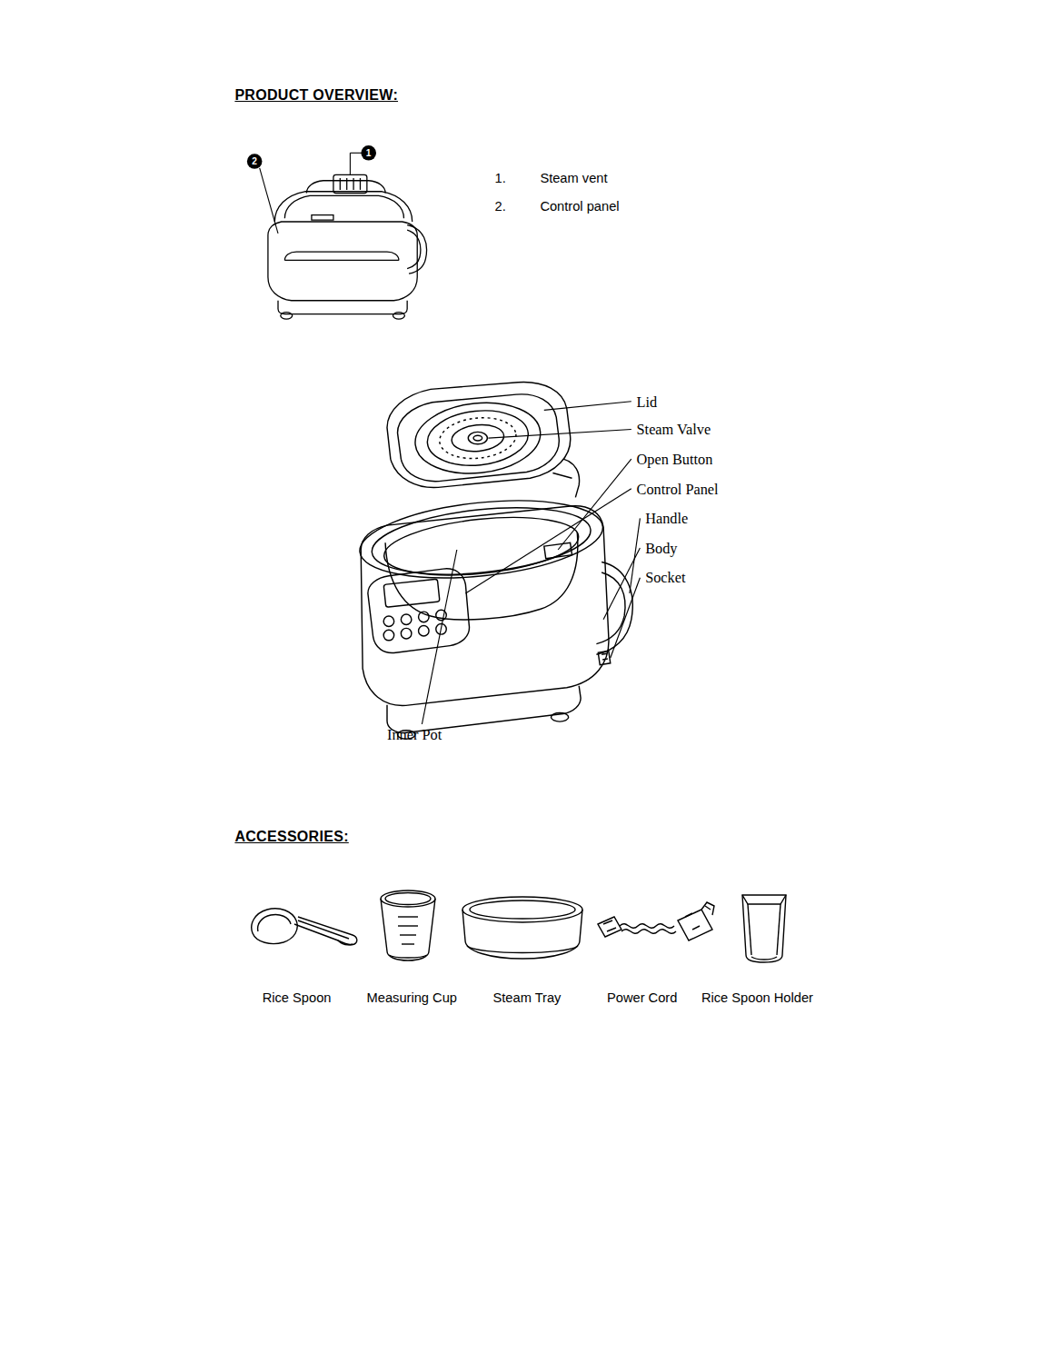PRODUCT OVERVIEW:
1 2
Steam vent
Control panel
Lid Steam Valve Open Button Control Panel Handle Body Socket Inner Pot
ACCESSORIES:
Rice Spoon Measuring Cup Steam Tray Power Cord Rice Spoon Holder